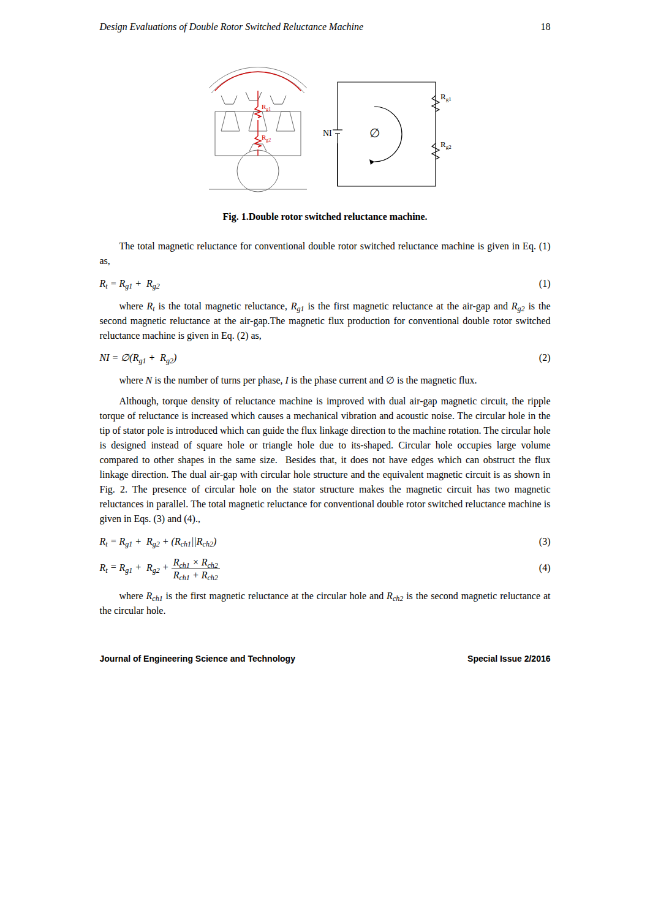Design Evaluations of Double Rotor Switched Reluctance Machine 18
Rg1 Rg2 NI ∅ Rg1 Rg2
Fig. 1.Double rotor switched reluctance machine.
The total magnetic reluctance for conventional double rotor switched reluctance machine is given in Eq. (1) as,
Rt = Rg1 + Rg2 (1)
where Rt is the total magnetic reluctance, Rg1 is the first magnetic reluctance at the air-gap and Rg2 is the second magnetic reluctance at the air-gap.The magnetic flux production for conventional double rotor switched reluctance machine is given in Eq. (2) as,
NI = ∅(Rg1 + Rg2) (2)
where N is the number of turns per phase, I is the phase current and ∅ is the magnetic flux.
Although, torque density of reluctance machine is improved with dual air-gap magnetic circuit, the ripple torque of reluctance is increased which causes a mechanical vibration and acoustic noise. The circular hole in the tip of stator pole is introduced which can guide the flux linkage direction to the machine rotation. The circular hole is designed instead of square hole or triangle hole due to its-shaped. Circular hole occupies large volume compared to other shapes in the same size. Besides that, it does not have edges which can obstruct the flux linkage direction. The dual air-gap with circular hole structure and the equivalent magnetic circuit is as shown in Fig. 2. The presence of circular hole on the stator structure makes the magnetic circuit has two magnetic reluctances in parallel. The total magnetic reluctance for conventional double rotor switched reluctance machine is given in Eqs. (3) and (4).,
Rt = Rg1 + Rg2 + (Rch1||Rch2) (3)
Rt = Rg1 + Rg2 + Rch1 × Rch2 Rch1 + Rch2 (4)
where Rch1 is the first magnetic reluctance at the circular hole and Rch2 is the second magnetic reluctance at the circular hole.
Journal of Engineering Science and Technology Special Issue 2/2016